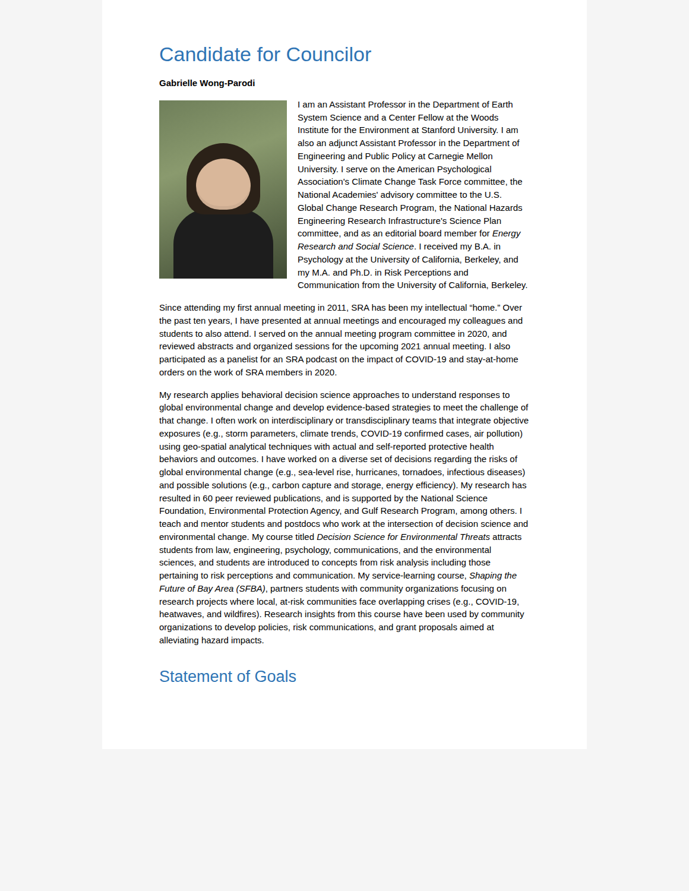Candidate for Councilor
Gabrielle Wong-Parodi
I am an Assistant Professor in the Department of Earth System Science and a Center Fellow at the Woods Institute for the Environment at Stanford University. I am also an adjunct Assistant Professor in the Department of Engineering and Public Policy at Carnegie Mellon University. I serve on the American Psychological Association's Climate Change Task Force committee, the National Academies' advisory committee to the U.S. Global Change Research Program, the National Hazards Engineering Research Infrastructure's Science Plan committee, and as an editorial board member for Energy Research and Social Science. I received my B.A. in Psychology at the University of California, Berkeley, and my M.A. and Ph.D. in Risk Perceptions and Communication from the University of California, Berkeley.
Since attending my first annual meeting in 2011, SRA has been my intellectual “home.” Over the past ten years, I have presented at annual meetings and encouraged my colleagues and students to also attend. I served on the annual meeting program committee in 2020, and reviewed abstracts and organized sessions for the upcoming 2021 annual meeting. I also participated as a panelist for an SRA podcast on the impact of COVID-19 and stay-at-home orders on the work of SRA members in 2020.
My research applies behavioral decision science approaches to understand responses to global environmental change and develop evidence-based strategies to meet the challenge of that change. I often work on interdisciplinary or transdisciplinary teams that integrate objective exposures (e.g., storm parameters, climate trends, COVID-19 confirmed cases, air pollution) using geo-spatial analytical techniques with actual and self-reported protective health behaviors and outcomes. I have worked on a diverse set of decisions regarding the risks of global environmental change (e.g., sea-level rise, hurricanes, tornadoes, infectious diseases) and possible solutions (e.g., carbon capture and storage, energy efficiency). My research has resulted in 60 peer reviewed publications, and is supported by the National Science Foundation, Environmental Protection Agency, and Gulf Research Program, among others. I teach and mentor students and postdocs who work at the intersection of decision science and environmental change. My course titled Decision Science for Environmental Threats attracts students from law, engineering, psychology, communications, and the environmental sciences, and students are introduced to concepts from risk analysis including those pertaining to risk perceptions and communication. My service-learning course, Shaping the Future of Bay Area (SFBA), partners students with community organizations focusing on research projects where local, at-risk communities face overlapping crises (e.g., COVID-19, heatwaves, and wildfires). Research insights from this course have been used by community organizations to develop policies, risk communications, and grant proposals aimed at alleviating hazard impacts.
Statement of Goals